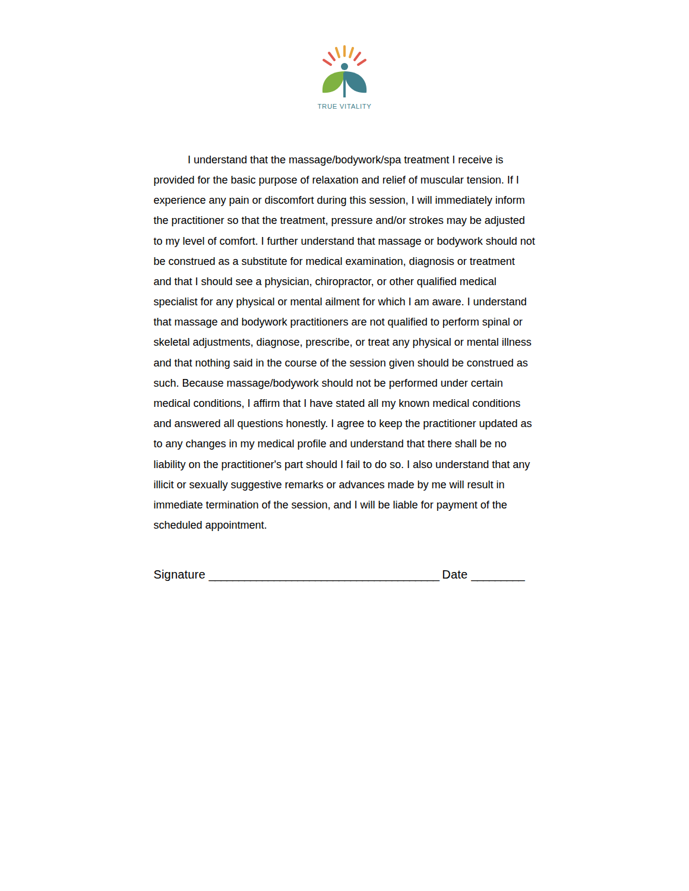TRUE VITALITY
I understand that the massage/bodywork/spa treatment I receive is provided for the basic purpose of relaxation and relief of muscular tension. If I experience any pain or discomfort during this session, I will immediately inform the practitioner so that the treatment, pressure and/or strokes may be adjusted to my level of comfort. I further understand that massage or bodywork should not be construed as a substitute for medical examination, diagnosis or treatment and that I should see a physician, chiropractor, or other qualified medical specialist for any physical or mental ailment for which I am aware. I understand that massage and bodywork practitioners are not qualified to perform spinal or skeletal adjustments, diagnose, prescribe, or treat any physical or mental illness and that nothing said in the course of the session given should be construed as such. Because massage/bodywork should not be performed under certain medical conditions, I affirm that I have stated all my known medical conditions and answered all questions honestly. I agree to keep the practitioner updated as to any changes in my medical profile and understand that there shall be no liability on the practitioner's part should I fail to do so. I also understand that any illicit or sexually suggestive remarks or advances made by me will result in immediate termination of the session, and I will be liable for payment of the scheduled appointment.
Signature _______________________________________ Date _________